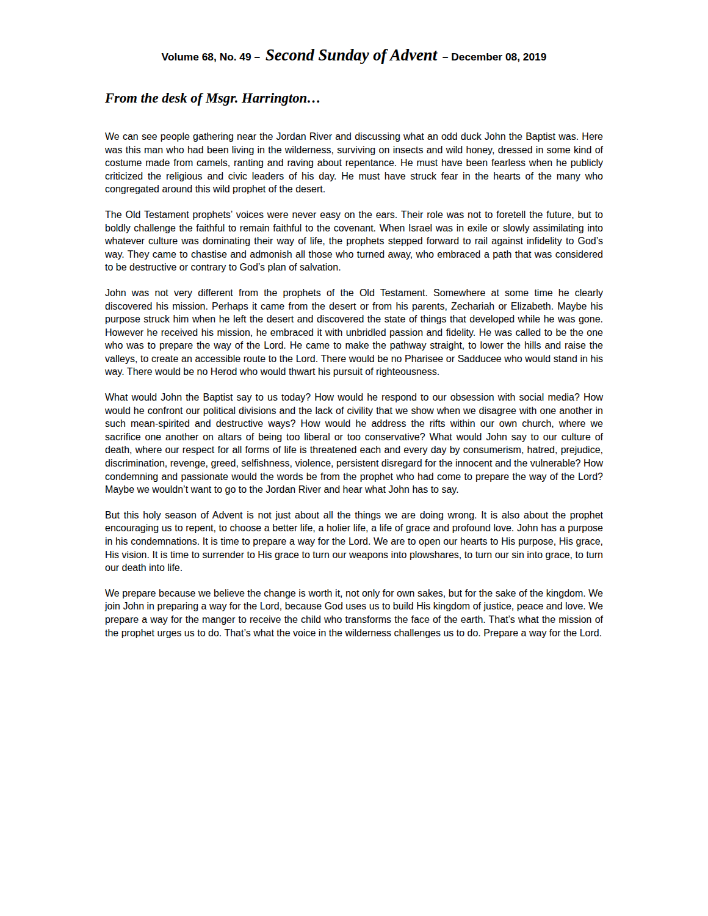Volume 68, No. 49 – Second Sunday of Advent – December 08, 2019
From the desk of Msgr. Harrington…
We can see people gathering near the Jordan River and discussing what an odd duck John the Baptist was. Here was this man who had been living in the wilderness, surviving on insects and wild honey, dressed in some kind of costume made from camels, ranting and raving about repentance. He must have been fearless when he publicly criticized the religious and civic leaders of his day. He must have struck fear in the hearts of the many who congregated around this wild prophet of the desert.
The Old Testament prophets’ voices were never easy on the ears. Their role was not to foretell the future, but to boldly challenge the faithful to remain faithful to the covenant. When Israel was in exile or slowly assimilating into whatever culture was dominating their way of life, the prophets stepped forward to rail against infidelity to God’s way. They came to chastise and admonish all those who turned away, who embraced a path that was considered to be destructive or contrary to God’s plan of salvation.
John was not very different from the prophets of the Old Testament. Somewhere at some time he clearly discovered his mission. Perhaps it came from the desert or from his parents, Zechariah or Elizabeth. Maybe his purpose struck him when he left the desert and discovered the state of things that developed while he was gone. However he received his mission, he embraced it with unbridled passion and fidelity. He was called to be the one who was to prepare the way of the Lord. He came to make the pathway straight, to lower the hills and raise the valleys, to create an accessible route to the Lord. There would be no Pharisee or Sadducee who would stand in his way. There would be no Herod who would thwart his pursuit of righteousness.
What would John the Baptist say to us today? How would he respond to our obsession with social media? How would he confront our political divisions and the lack of civility that we show when we disagree with one another in such mean-spirited and destructive ways? How would he address the rifts within our own church, where we sacrifice one another on altars of being too liberal or too conservative? What would John say to our culture of death, where our respect for all forms of life is threatened each and every day by consumerism, hatred, prejudice, discrimination, revenge, greed, selfishness, violence, persistent disregard for the innocent and the vulnerable? How condemning and passionate would the words be from the prophet who had come to prepare the way of the Lord? Maybe we wouldn’t want to go to the Jordan River and hear what John has to say.
But this holy season of Advent is not just about all the things we are doing wrong. It is also about the prophet encouraging us to repent, to choose a better life, a holier life, a life of grace and profound love. John has a purpose in his condemnations. It is time to prepare a way for the Lord. We are to open our hearts to His purpose, His grace, His vision. It is time to surrender to His grace to turn our weapons into plowshares, to turn our sin into grace, to turn our death into life.
We prepare because we believe the change is worth it, not only for own sakes, but for the sake of the kingdom. We join John in preparing a way for the Lord, because God uses us to build His kingdom of justice, peace and love. We prepare a way for the manger to receive the child who transforms the face of the earth. That’s what the mission of the prophet urges us to do. That’s what the voice in the wilderness challenges us to do. Prepare a way for the Lord.